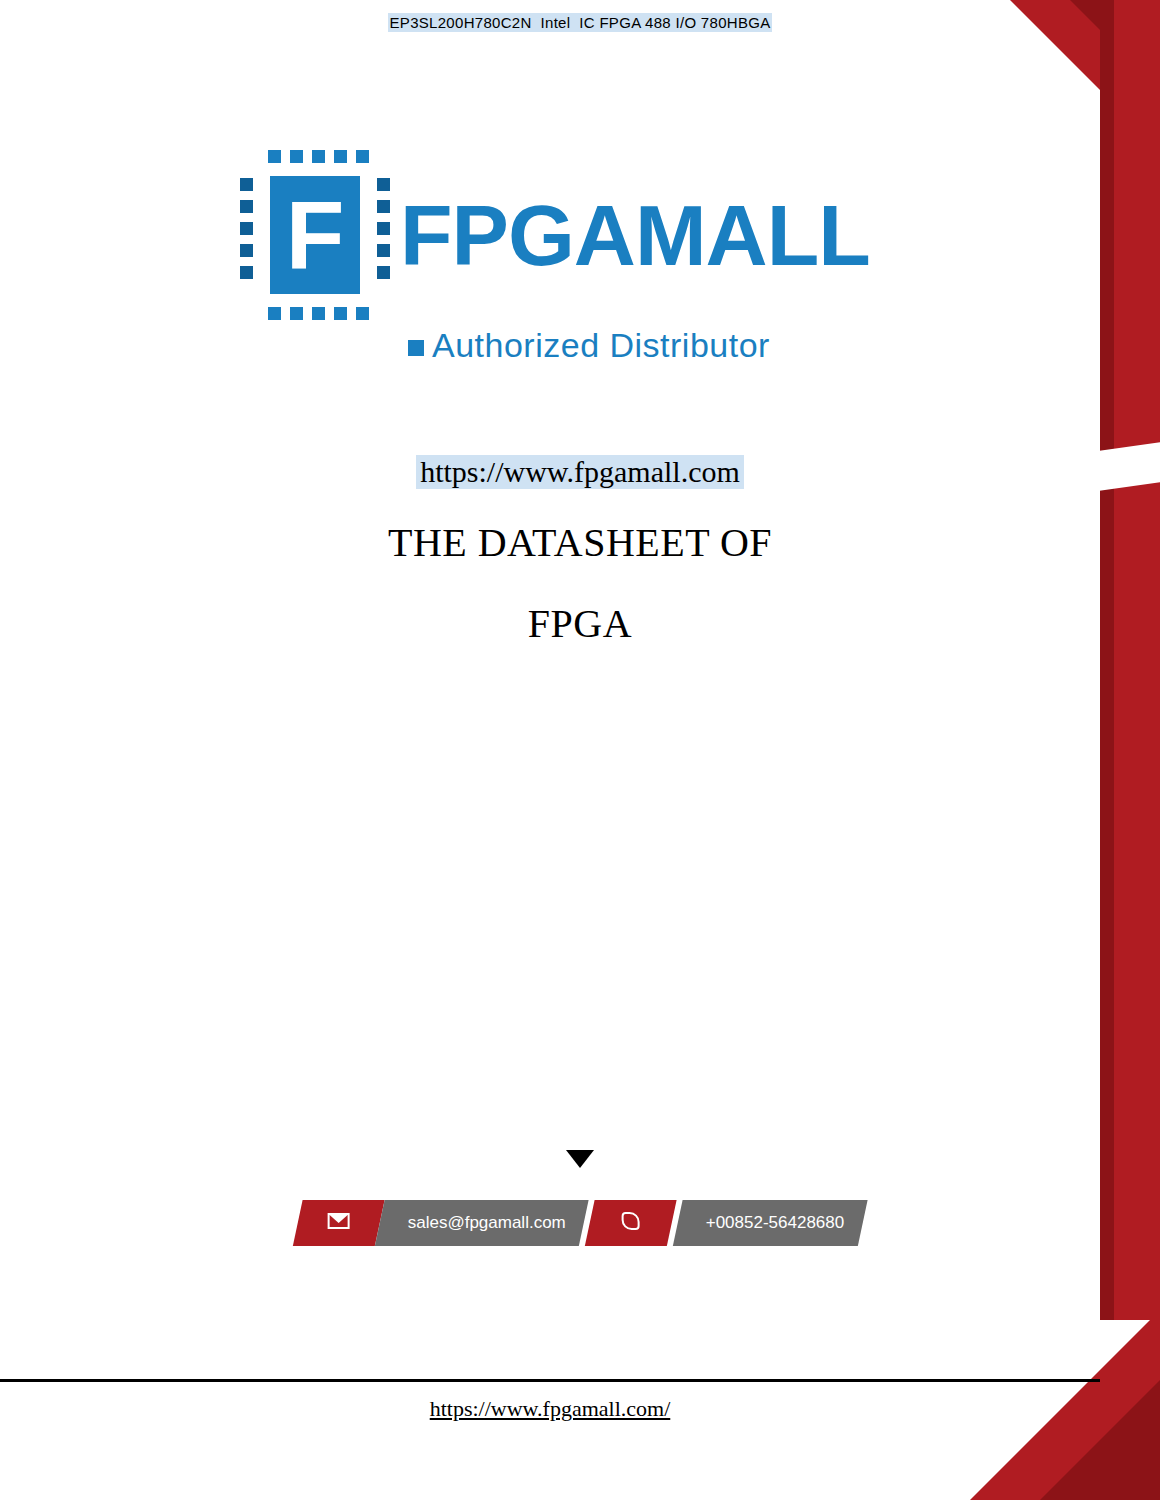EP3SL200H780C2N Intel IC FPGA 488 I/O 780HBGA
F
FPGAMALL
Authorized Distributor
https://www.fpgamall.com
THE DATASHEET OF
FPGA
sales@fpgamall.com
+00852-56428680
https://www.fpgamall.com/